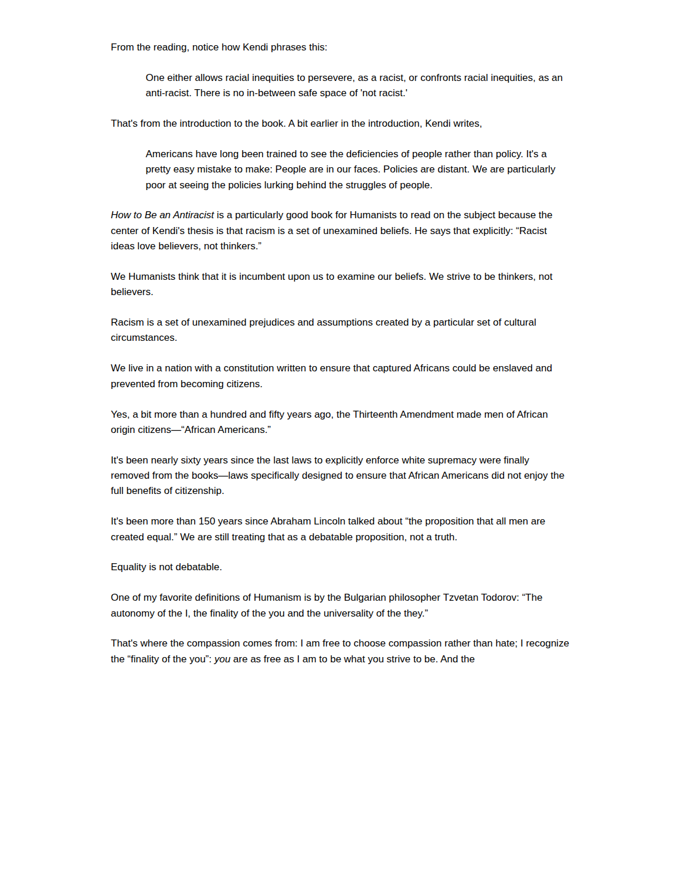From the reading, notice how Kendi phrases this:
One either allows racial inequities to persevere, as a racist, or confronts racial inequities, as an anti-racist. There is no in-between safe space of 'not racist.'
That's from the introduction to the book. A bit earlier in the introduction, Kendi writes,
Americans have long been trained to see the deficiencies of people rather than policy. It's a pretty easy mistake to make: People are in our faces. Policies are distant. We are particularly poor at seeing the policies lurking behind the struggles of people.
How to Be an Antiracist is a particularly good book for Humanists to read on the subject because the center of Kendi's thesis is that racism is a set of unexamined beliefs. He says that explicitly: “Racist ideas love believers, not thinkers.”
We Humanists think that it is incumbent upon us to examine our beliefs. We strive to be thinkers, not believers.
Racism is a set of unexamined prejudices and assumptions created by a particular set of cultural circumstances.
We live in a nation with a constitution written to ensure that captured Africans could be enslaved and prevented from becoming citizens.
Yes, a bit more than a hundred and fifty years ago, the Thirteenth Amendment made men of African origin citizens—“African Americans.”
It's been nearly sixty years since the last laws to explicitly enforce white supremacy were finally removed from the books—laws specifically designed to ensure that African Americans did not enjoy the full benefits of citizenship.
It's been more than 150 years since Abraham Lincoln talked about “the proposition that all men are created equal.” We are still treating that as a debatable proposition, not a truth.
Equality is not debatable.
One of my favorite definitions of Humanism is by the Bulgarian philosopher Tzvetan Todorov: “The autonomy of the I, the finality of the you and the universality of the they.”
That's where the compassion comes from: I am free to choose compassion rather than hate; I recognize the “finality of the you”: you are as free as I am to be what you strive to be. And the